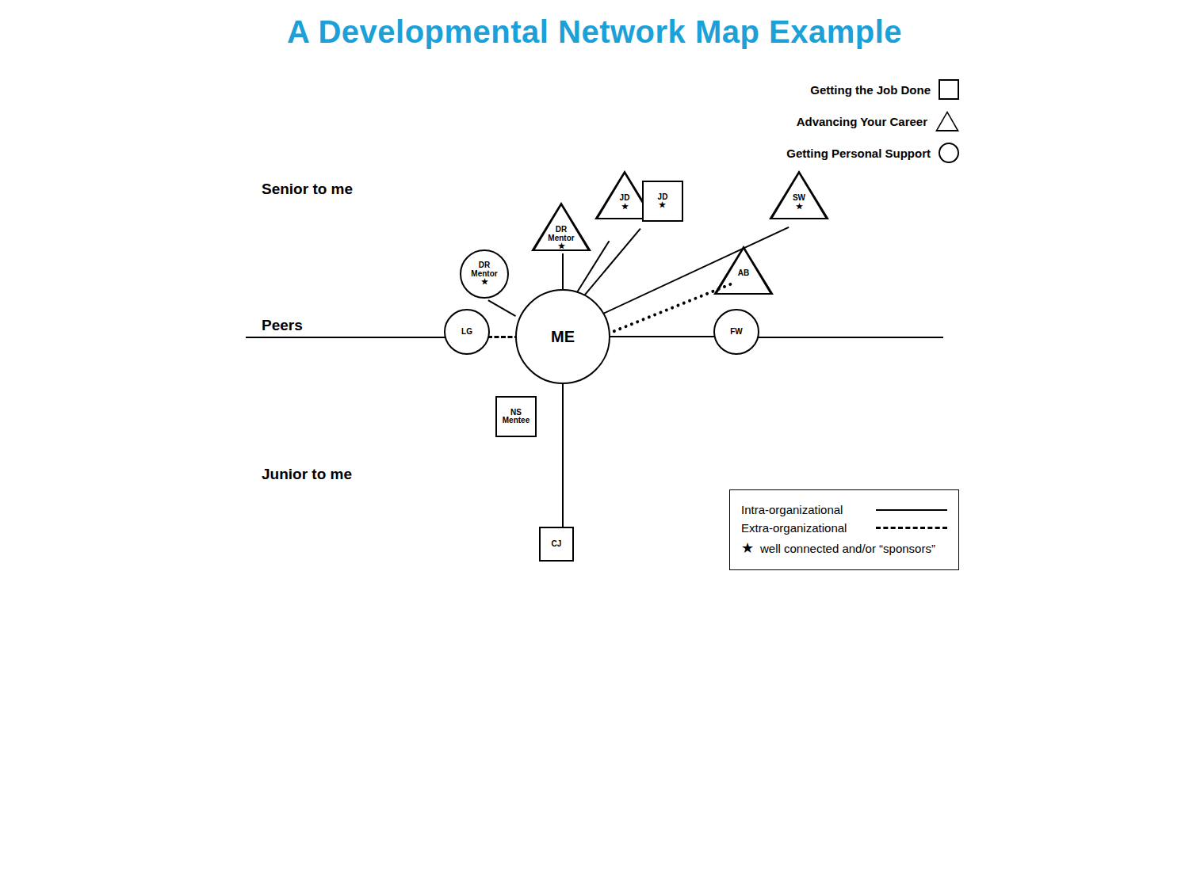A Developmental Network Map Example
Getting the Job Done
Advancing Your Career
Getting Personal Support
Senior to me
Peers
Junior to me
ME
JD
★
JD
★
SW
★
DR
Mentor
★
DR
Mentor
★
AB
LG
FW
NS
Mentee
CJ
Intra-organizational
Extra-organizational
★well connected and/or “sponsors”